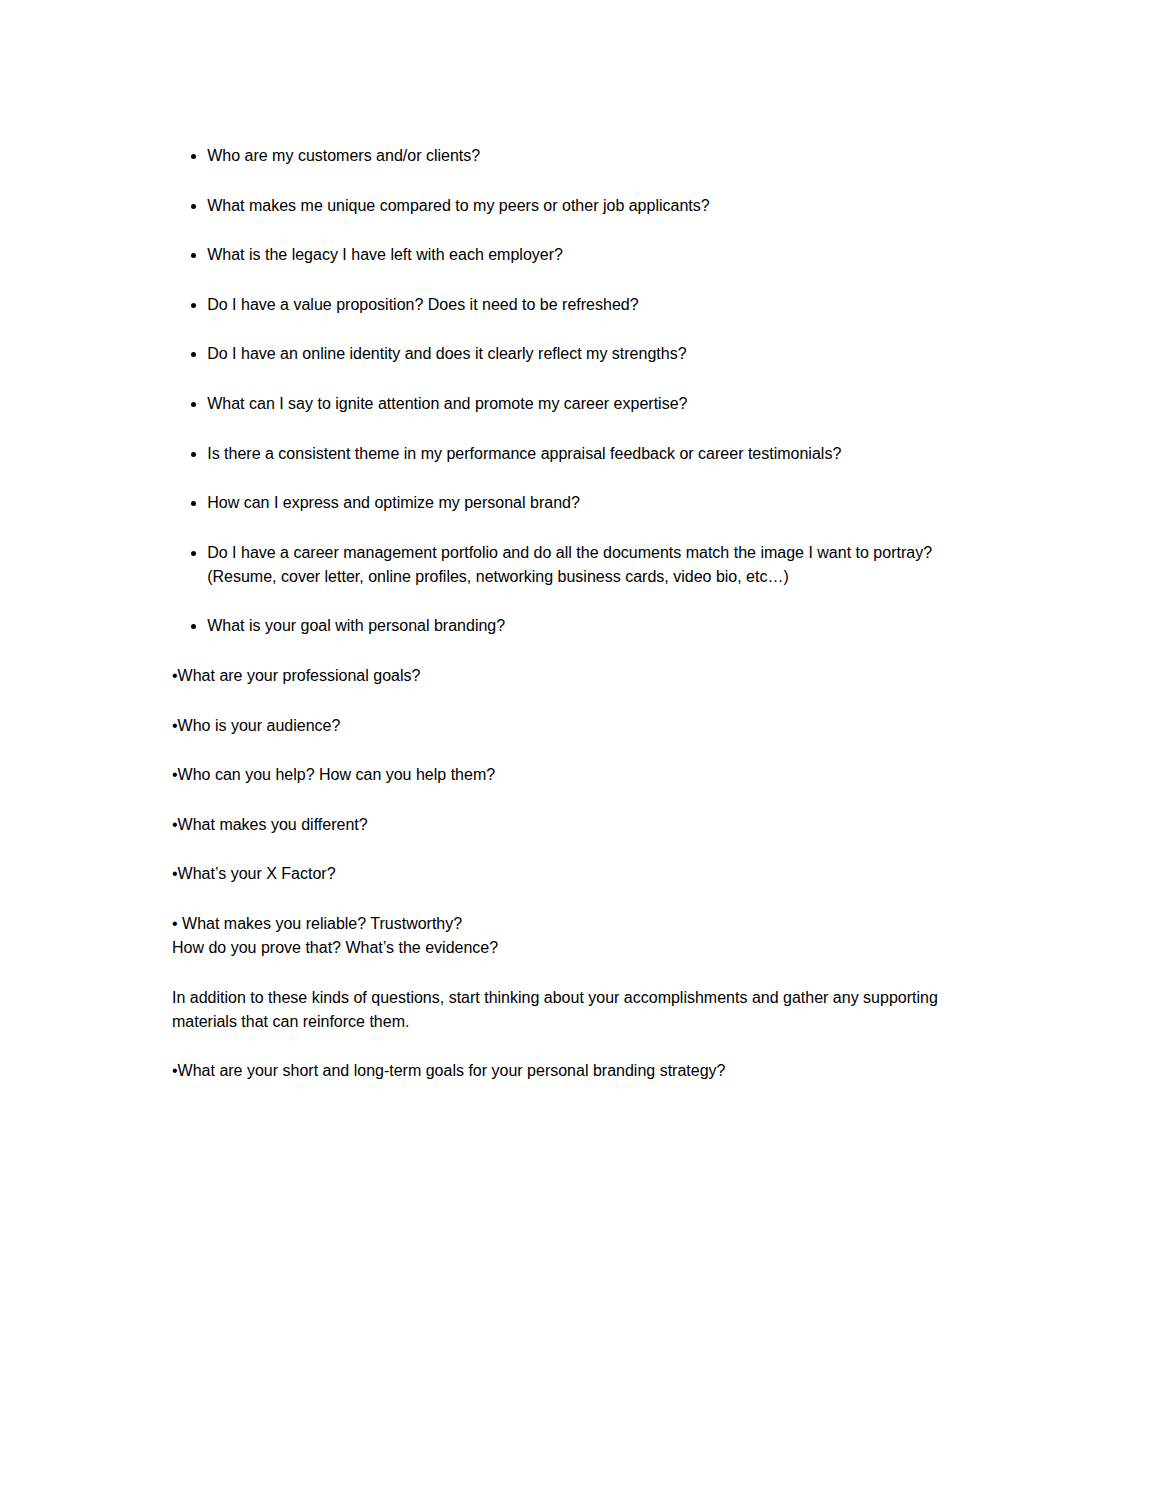Who are my customers and/or clients?
What makes me unique compared to my peers or other job applicants?
What is the legacy I have left with each employer?
Do I have a value proposition? Does it need to be refreshed?
Do I have an online identity and does it clearly reflect my strengths?
What can I say to ignite attention and promote my career expertise?
Is there a consistent theme in my performance appraisal feedback or career testimonials?
How can I express and optimize my personal brand?
Do I have a career management portfolio and do all the documents match the image I want to portray? (Resume, cover letter, online profiles, networking business cards, video bio, etc…)
What is your goal with personal branding?
•What are your professional goals?
•Who is your audience?
•Who can you help? How can you help them?
•What makes you different?
•What’s your X Factor?
• What makes you reliable? Trustworthy?
How do you prove that? What’s the evidence?
In addition to these kinds of questions, start thinking about your accomplishments and gather any supporting materials that can reinforce them.
•What are your short and long-term goals for your personal branding strategy?